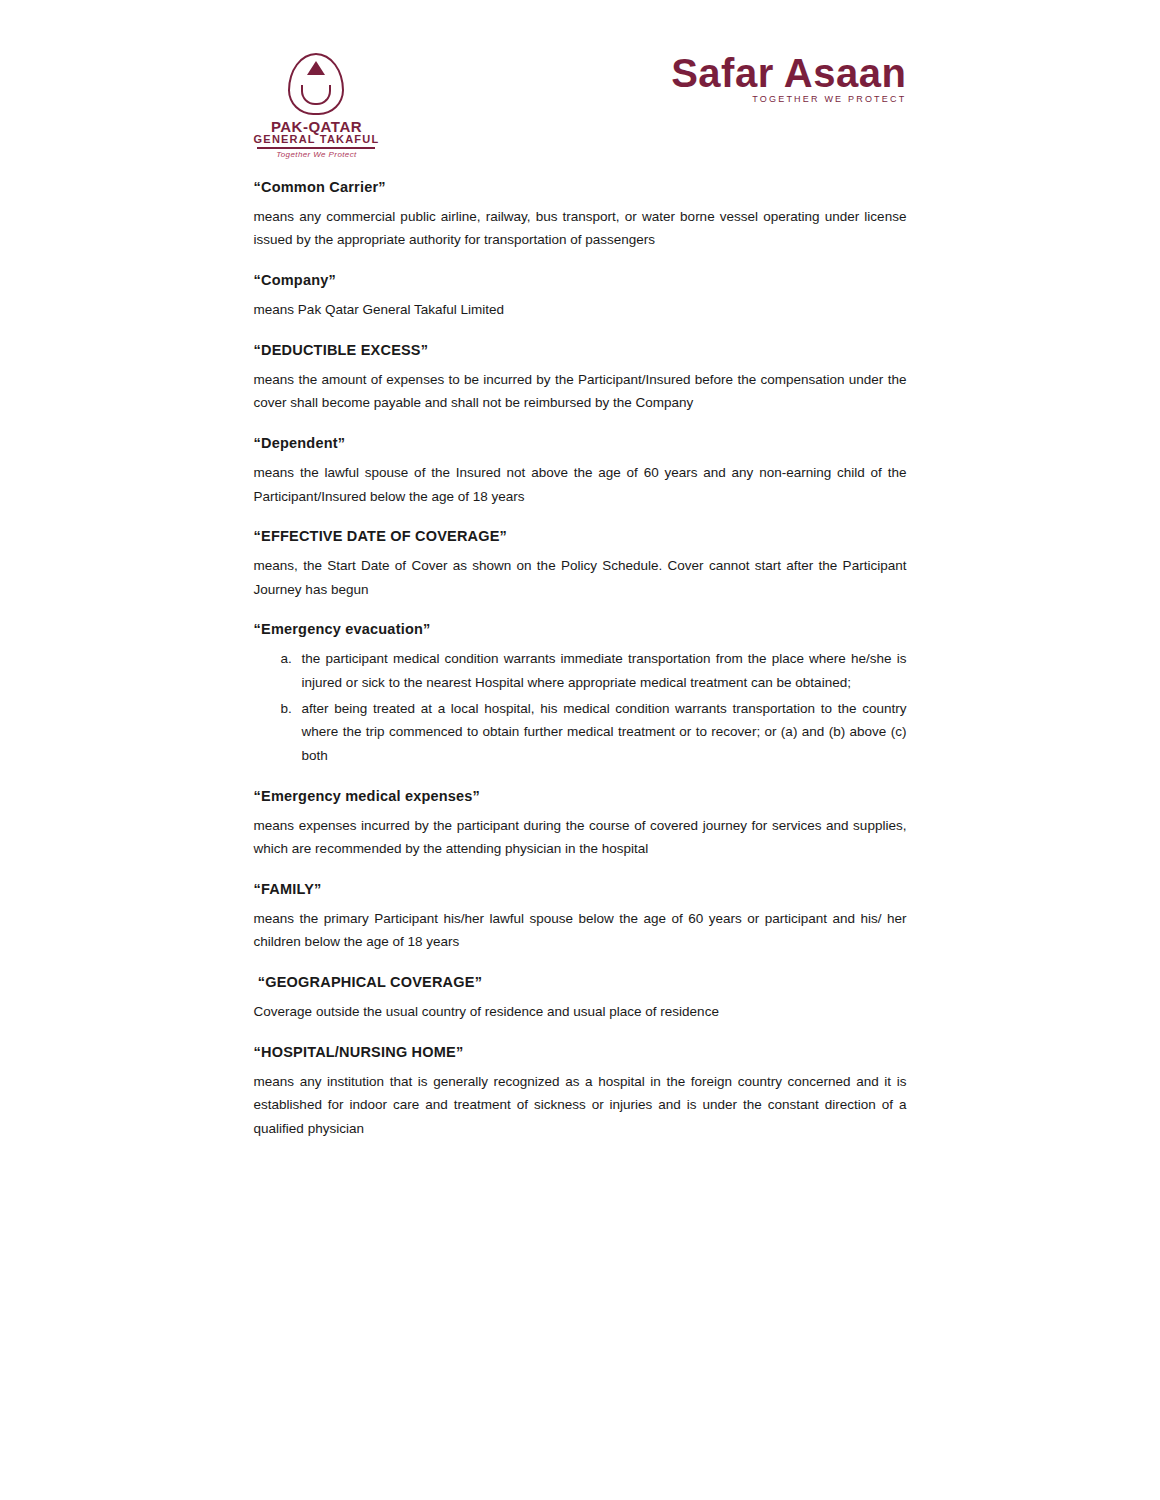PAK-QATAR
GENERAL TAKAFUL
Together We Protect
Safar Asaan
TOGETHER WE PROTECT
“Common Carrier”
means any commercial public airline, railway, bus transport, or water borne vessel operating under license issued by the appropriate authority for transportation of passengers
“Company”
means Pak Qatar General Takaful Limited
“DEDUCTIBLE EXCESS”
means the amount of expenses to be incurred by the Participant/Insured before the compensation under the cover shall become payable and shall not be reimbursed by the Company
“Dependent”
means the lawful spouse of the Insured not above the age of 60 years and any non-earning child of the Participant/Insured below the age of 18 years
“EFFECTIVE DATE OF COVERAGE”
means, the Start Date of Cover as shown on the Policy Schedule. Cover cannot start after the Participant Journey has begun
“Emergency evacuation”
the participant medical condition warrants immediate transportation from the place where he/she is injured or sick to the nearest Hospital where appropriate medical treatment can be obtained;
after being treated at a local hospital, his medical condition warrants transportation to the country where the trip commenced to obtain further medical treatment or to recover; or (a) and (b) above (c) both
“Emergency medical expenses”
means expenses incurred by the participant during the course of covered journey for services and supplies, which are recommended by the attending physician in the hospital
“FAMILY”
means the primary Participant his/her lawful spouse below the age of 60 years or participant and his/ her children below the age of 18 years
“GEOGRAPHICAL COVERAGE”
Coverage outside the usual country of residence and usual place of residence
“HOSPITAL/NURSING HOME”
means any institution that is generally recognized as a hospital in the foreign country concerned and it is established for indoor care and treatment of sickness or injuries and is under the constant direction of a qualified physician